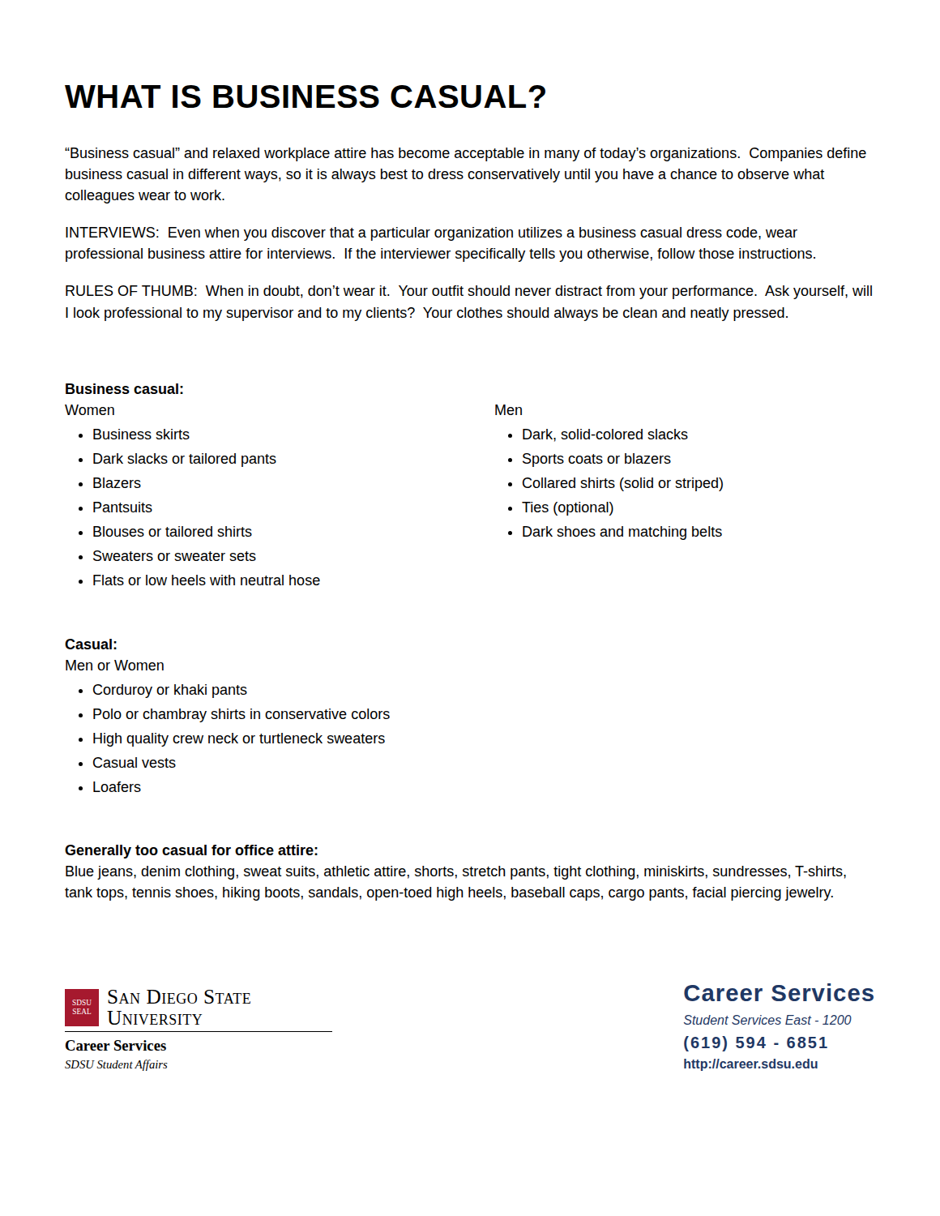WHAT IS BUSINESS CASUAL?
“Business casual” and relaxed workplace attire has become acceptable in many of today’s organizations. Companies define business casual in different ways, so it is always best to dress conservatively until you have a chance to observe what colleagues wear to work.
INTERVIEWS: Even when you discover that a particular organization utilizes a business casual dress code, wear professional business attire for interviews. If the interviewer specifically tells you otherwise, follow those instructions.
RULES OF THUMB: When in doubt, don’t wear it. Your outfit should never distract from your performance. Ask yourself, will I look professional to my supervisor and to my clients? Your clothes should always be clean and neatly pressed.
Business casual:
Women
Business skirts
Dark slacks or tailored pants
Blazers
Pantsuits
Blouses or tailored shirts
Sweaters or sweater sets
Flats or low heels with neutral hose
Men
Dark, solid-colored slacks
Sports coats or blazers
Collared shirts (solid or striped)
Ties (optional)
Dark shoes and matching belts
Casual:
Men or Women
Corduroy or khaki pants
Polo or chambray shirts in conservative colors
High quality crew neck or turtleneck sweaters
Casual vests
Loafers
Generally too casual for office attire:
Blue jeans, denim clothing, sweat suits, athletic attire, shorts, stretch pants, tight clothing, miniskirts, sundresses, T-shirts, tank tops, tennis shoes, hiking boots, sandals, open-toed high heels, baseball caps, cargo pants, facial piercing jewelry.
SDSU
SEAL
San Diego State University
Career Services
SDSU Student Affairs
Career Services
Student Services East - 1200
(619) 594 - 6851
http://career.sdsu.edu